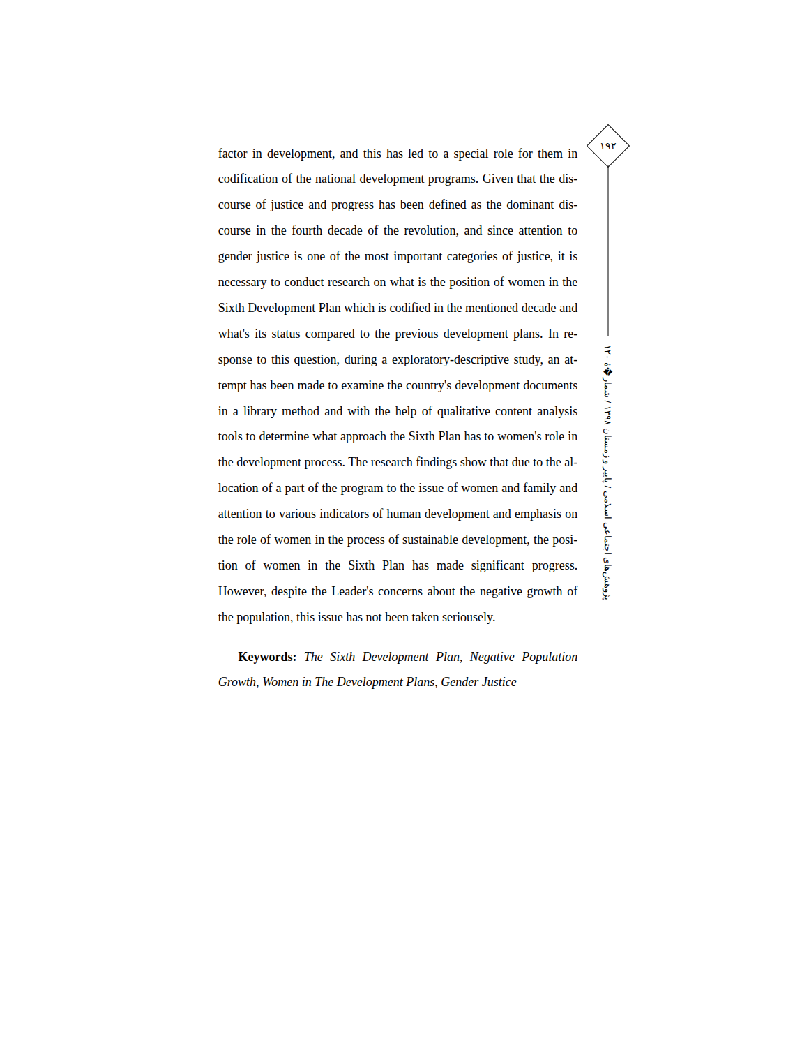۱۹۲
پژوهش‌های اجتماعی اسلامی / پاییز و زمستان ۱۳۹۸ / شمار�هٔ ۱۲۰
factor in development, and this has led to a special role for them in codification of the national development programs. Given that the discourse of justice and progress has been defined as the dominant discourse in the fourth decade of the revolution, and since attention to gender justice is one of the most important categories of justice, it is necessary to conduct research on what is the position of women in the Sixth Development Plan which is codified in the mentioned decade and what's its status compared to the previous development plans. In response to this question, during a exploratory-descriptive study, an attempt has been made to examine the country's development documents in a library method and with the help of qualitative content analysis tools to determine what approach the Sixth Plan has to women's role in the development process. The research findings show that due to the allocation of a part of the program to the issue of women and family and attention to various indicators of human development and emphasis on the role of women in the process of sustainable development, the position of women in the Sixth Plan has made significant progress. However, despite the Leader's concerns about the negative growth of the population, this issue has not been taken seriousely.
Keywords: The Sixth Development Plan, Negative Population Growth, Women in The Development Plans, Gender Justice